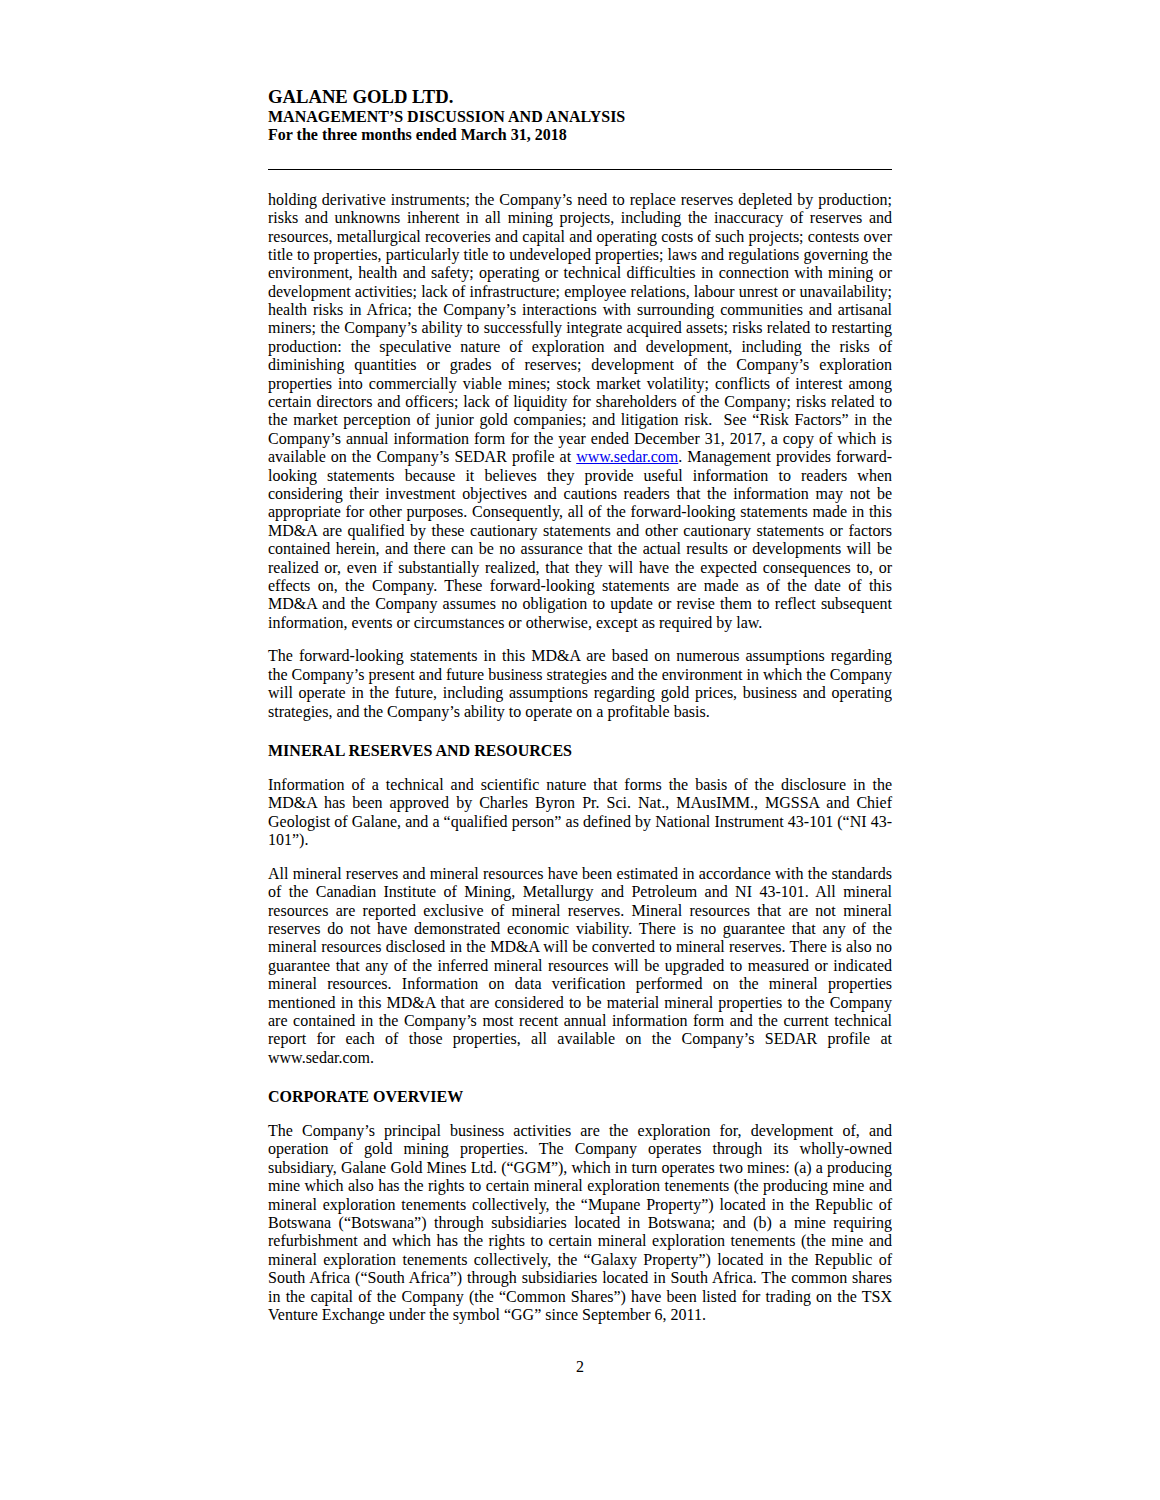GALANE GOLD LTD.
Management’s Discussion and Analysis
For the three months ended March 31, 2018
holding derivative instruments; the Company’s need to replace reserves depleted by production; risks and unknowns inherent in all mining projects, including the inaccuracy of reserves and resources, metallurgical recoveries and capital and operating costs of such projects; contests over title to properties, particularly title to undeveloped properties; laws and regulations governing the environment, health and safety; operating or technical difficulties in connection with mining or development activities; lack of infrastructure; employee relations, labour unrest or unavailability; health risks in Africa; the Company’s interactions with surrounding communities and artisanal miners; the Company’s ability to successfully integrate acquired assets; risks related to restarting production: the speculative nature of exploration and development, including the risks of diminishing quantities or grades of reserves; development of the Company’s exploration properties into commercially viable mines; stock market volatility; conflicts of interest among certain directors and officers; lack of liquidity for shareholders of the Company; risks related to the market perception of junior gold companies; and litigation risk. See “Risk Factors” in the Company’s annual information form for the year ended December 31, 2017, a copy of which is available on the Company’s SEDAR profile at www.sedar.com. Management provides forward-looking statements because it believes they provide useful information to readers when considering their investment objectives and cautions readers that the information may not be appropriate for other purposes. Consequently, all of the forward-looking statements made in this MD&A are qualified by these cautionary statements and other cautionary statements or factors contained herein, and there can be no assurance that the actual results or developments will be realized or, even if substantially realized, that they will have the expected consequences to, or effects on, the Company. These forward-looking statements are made as of the date of this MD&A and the Company assumes no obligation to update or revise them to reflect subsequent information, events or circumstances or otherwise, except as required by law.
The forward-looking statements in this MD&A are based on numerous assumptions regarding the Company’s present and future business strategies and the environment in which the Company will operate in the future, including assumptions regarding gold prices, business and operating strategies, and the Company’s ability to operate on a profitable basis.
Mineral Reserves and Resources
Information of a technical and scientific nature that forms the basis of the disclosure in the MD&A has been approved by Charles Byron Pr. Sci. Nat., MAusIMM., MGSSA and Chief Geologist of Galane, and a “qualified person” as defined by National Instrument 43-101 (“NI 43-101”).
All mineral reserves and mineral resources have been estimated in accordance with the standards of the Canadian Institute of Mining, Metallurgy and Petroleum and NI 43-101. All mineral resources are reported exclusive of mineral reserves. Mineral resources that are not mineral reserves do not have demonstrated economic viability. There is no guarantee that any of the mineral resources disclosed in the MD&A will be converted to mineral reserves. There is also no guarantee that any of the inferred mineral resources will be upgraded to measured or indicated mineral resources. Information on data verification performed on the mineral properties mentioned in this MD&A that are considered to be material mineral properties to the Company are contained in the Company’s most recent annual information form and the current technical report for each of those properties, all available on the Company’s SEDAR profile at www.sedar.com.
Corporate Overview
The Company’s principal business activities are the exploration for, development of, and operation of gold mining properties. The Company operates through its wholly-owned subsidiary, Galane Gold Mines Ltd. (“GGM”), which in turn operates two mines: (a) a producing mine which also has the rights to certain mineral exploration tenements (the producing mine and mineral exploration tenements collectively, the “Mupane Property”) located in the Republic of Botswana (“Botswana”) through subsidiaries located in Botswana; and (b) a mine requiring refurbishment and which has the rights to certain mineral exploration tenements (the mine and mineral exploration tenements collectively, the “Galaxy Property”) located in the Republic of South Africa (“South Africa”) through subsidiaries located in South Africa. The common shares in the capital of the Company (the “Common Shares”) have been listed for trading on the TSX Venture Exchange under the symbol “GG” since September 6, 2011.
2